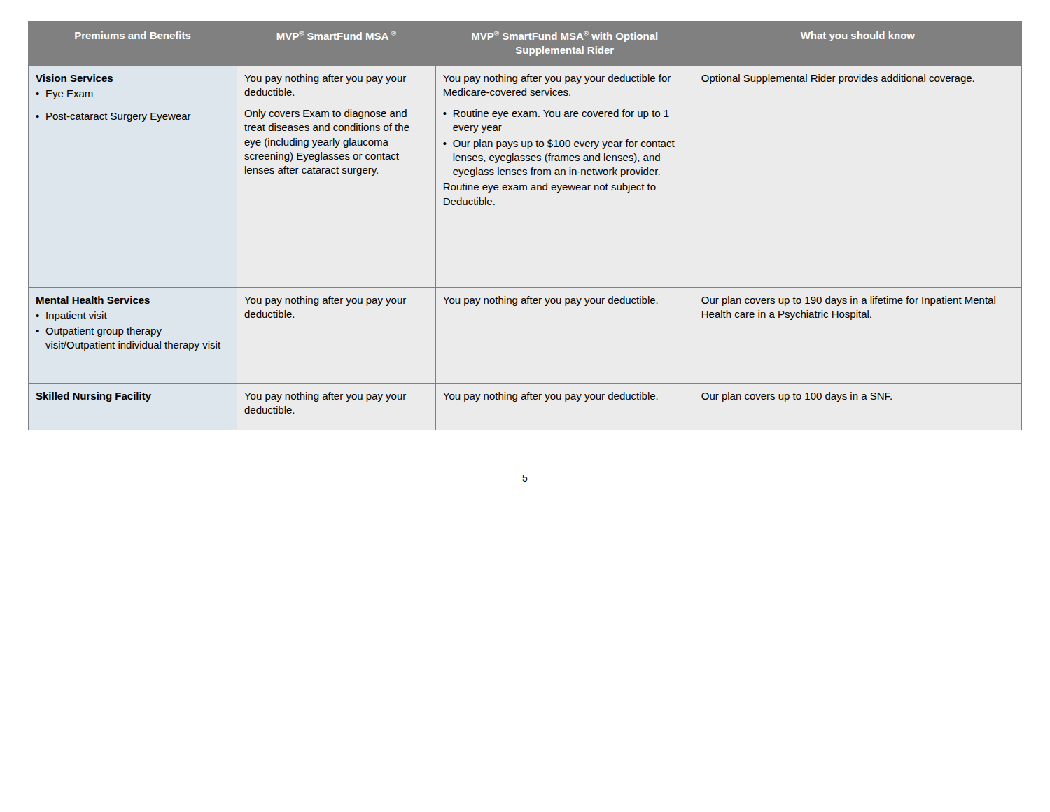| Premiums and Benefits | MVP ® SmartFund MSA ® | MVP ® SmartFund MSA ® with Optional Supplemental Rider | What you should know |
| --- | --- | --- | --- |
| Vision Services Eye Exam Post-cataract Surgery Eyewear | You pay nothing after you pay your deductible. Only covers Exam to diagnose and treat diseases and conditions of the eye (including yearly glaucoma screening) Eyeglasses or contact lenses after cataract surgery. | You pay nothing after you pay your deductible for Medicare-covered services. Routine eye exam. You are covered for up to 1 every year Our plan pays up to $100 every year for contact lenses, eyeglasses (frames and lenses), and eyeglass lenses from an in-network provider. Routine eye exam and eyewear not subject to Deductible. | Optional Supplemental Rider provides additional coverage. |
| Mental Health Services Inpatient visit Outpatient group therapy visit/Outpatient individual therapy visit | You pay nothing after you pay your deductible. | You pay nothing after you pay your deductible. | Our plan covers up to 190 days in a lifetime for Inpatient Mental Health care in a Psychiatric Hospital. |
| Skilled Nursing Facility | You pay nothing after you pay your deductible. | You pay nothing after you pay your deductible. | Our plan covers up to 100 days in a SNF. |
5